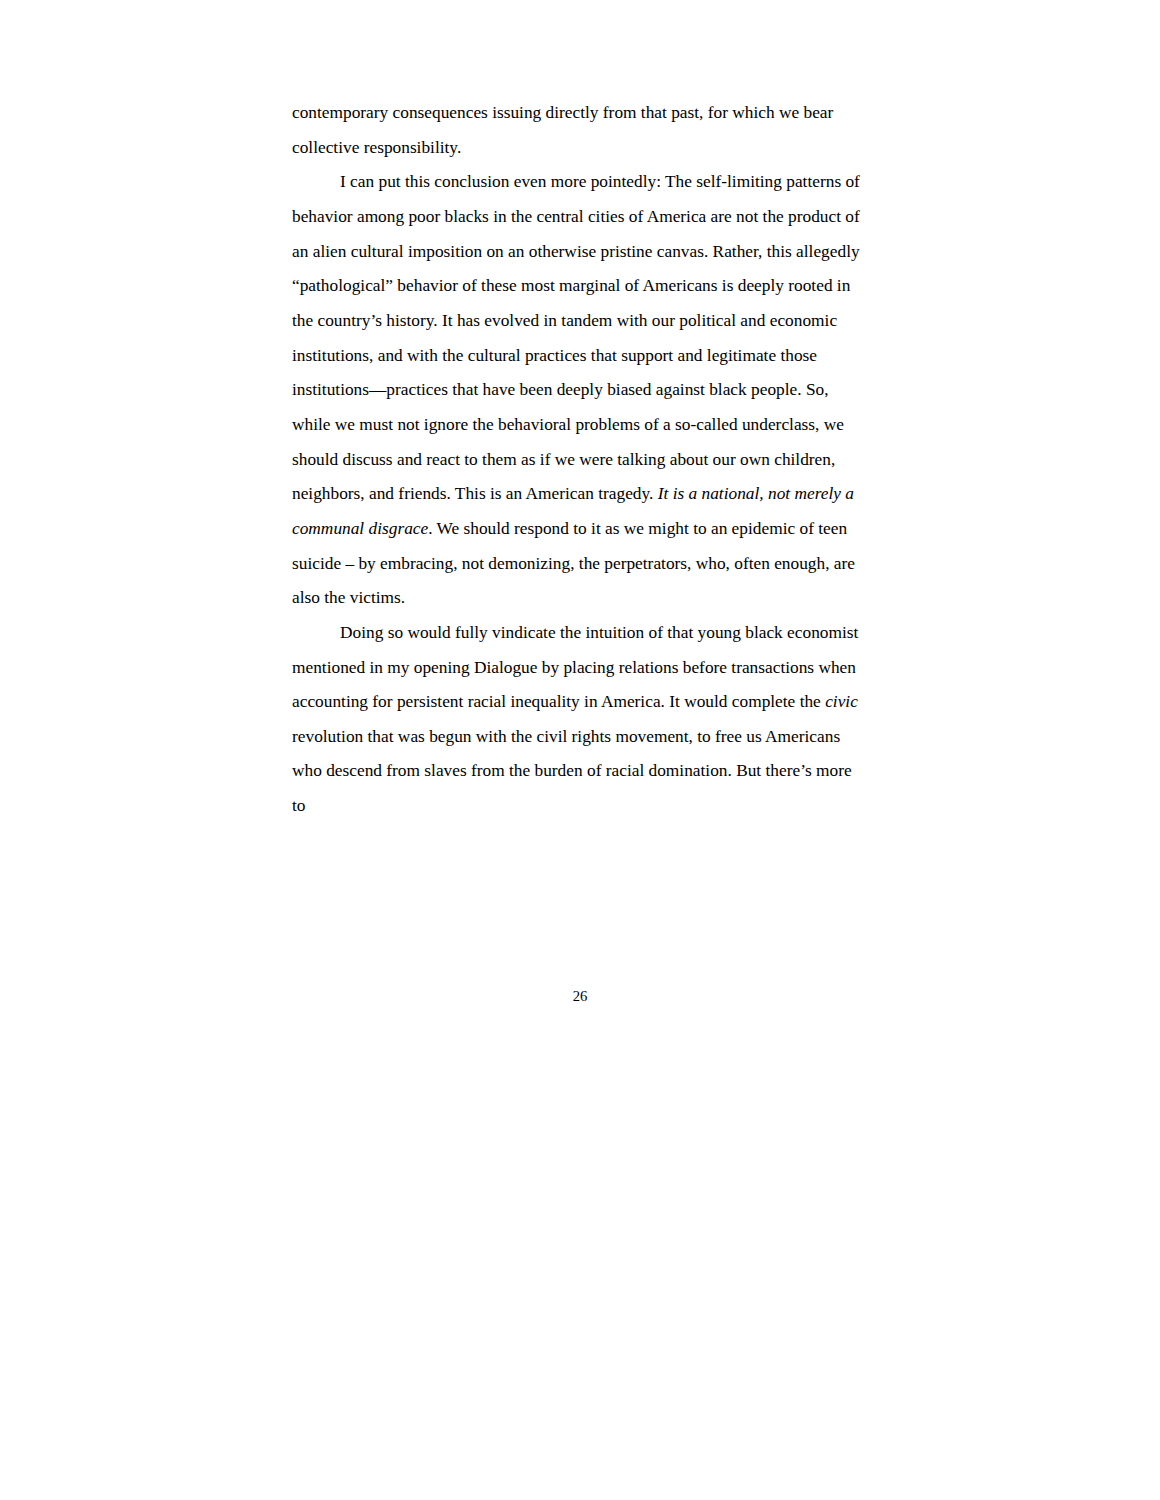contemporary consequences issuing directly from that past, for which we bear collective responsibility.
I can put this conclusion even more pointedly: The self-limiting patterns of behavior among poor blacks in the central cities of America are not the product of an alien cultural imposition on an otherwise pristine canvas. Rather, this allegedly “pathological” behavior of these most marginal of Americans is deeply rooted in the country’s history. It has evolved in tandem with our political and economic institutions, and with the cultural practices that support and legitimate those institutions—practices that have been deeply biased against black people. So, while we must not ignore the behavioral problems of a so-called underclass, we should discuss and react to them as if we were talking about our own children, neighbors, and friends. This is an American tragedy. It is a national, not merely a communal disgrace. We should respond to it as we might to an epidemic of teen suicide – by embracing, not demonizing, the perpetrators, who, often enough, are also the victims.
Doing so would fully vindicate the intuition of that young black economist mentioned in my opening Dialogue by placing relations before transactions when accounting for persistent racial inequality in America. It would complete the civic revolution that was begun with the civil rights movement, to free us Americans who descend from slaves from the burden of racial domination. But there’s more to
26